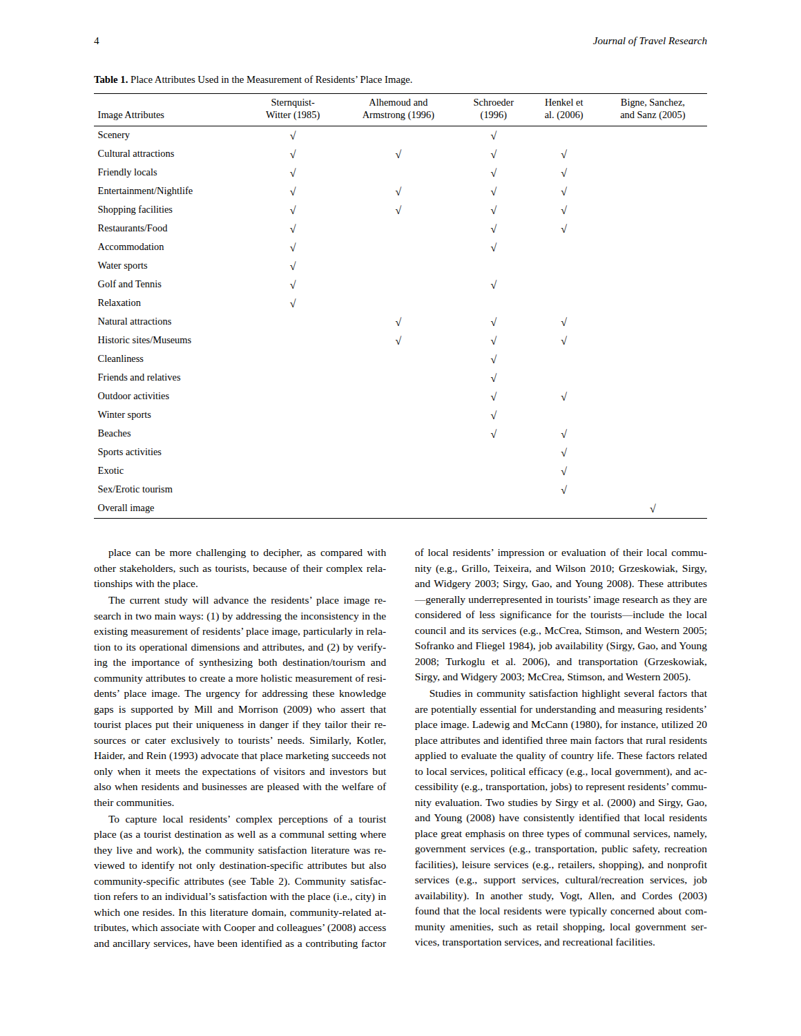4 Journal of Travel Research
Table 1. Place Attributes Used in the Measurement of Residents’ Place Image.
| Image Attributes | Sternquist- Witter (1985) | Alhemoud and Armstrong (1996) | Schroeder (1996) | Henkel et al. (2006) | Bigne, Sanchez, and Sanz (2005) |
| --- | --- | --- | --- | --- | --- |
| Scenery | √ | | √ | | |
| Cultural attractions | √ | √ | √ | √ | |
| Friendly locals | √ | | √ | √ | |
| Entertainment/Nightlife | √ | √ | √ | √ | |
| Shopping facilities | √ | √ | √ | √ | |
| Restaurants/Food | √ | | √ | √ | |
| Accommodation | √ | | √ | | |
| Water sports | √ | | | | |
| Golf and Tennis | √ | | √ | | |
| Relaxation | √ | | | | |
| Natural attractions | | √ | √ | √ | |
| Historic sites/Museums | | √ | √ | √ | |
| Cleanliness | | | √ | | |
| Friends and relatives | | | √ | | |
| Outdoor activities | | | √ | √ | |
| Winter sports | | | √ | | |
| Beaches | | | √ | √ | |
| Sports activities | | | | √ | |
| Exotic | | | | √ | |
| Sex/Erotic tourism | | | | √ | |
| Overall image | | | | | √ |
place can be more challenging to decipher, as compared with other stakeholders, such as tourists, because of their complex relationships with the place.
The current study will advance the residents’ place image research in two main ways: (1) by addressing the inconsistency in the existing measurement of residents’ place image, particularly in relation to its operational dimensions and attributes, and (2) by verifying the importance of synthesizing both destination/tourism and community attributes to create a more holistic measurement of residents’ place image. The urgency for addressing these knowledge gaps is supported by Mill and Morrison (2009) who assert that tourist places put their uniqueness in danger if they tailor their resources or cater exclusively to tourists’ needs. Similarly, Kotler, Haider, and Rein (1993) advocate that place marketing succeeds not only when it meets the expectations of visitors and investors but also when residents and businesses are pleased with the welfare of their communities.
To capture local residents’ complex perceptions of a tourist place (as a tourist destination as well as a communal setting where they live and work), the community satisfaction literature was reviewed to identify not only destination-specific attributes but also community-specific attributes (see Table 2). Community satisfaction refers to an individual’s satisfaction with the place (i.e., city) in which one resides. In this literature domain, community-related attributes, which associate with Cooper and colleagues’ (2008) access and ancillary services, have been identified as a contributing factor of local residents’ impression or evaluation of their local community (e.g., Grillo, Teixeira, and Wilson 2010; Grzeskowiak, Sirgy, and Widgery 2003; Sirgy, Gao, and Young 2008). These attributes—generally underrepresented in tourists’ image research as they are considered of less significance for the tourists—include the local council and its services (e.g., McCrea, Stimson, and Western 2005; Sofranko and Fliegel 1984), job availability (Sirgy, Gao, and Young 2008; Turkoglu et al. 2006), and transportation (Grzeskowiak, Sirgy, and Widgery 2003; McCrea, Stimson, and Western 2005).
Studies in community satisfaction highlight several factors that are potentially essential for understanding and measuring residents’ place image. Ladewig and McCann (1980), for instance, utilized 20 place attributes and identified three main factors that rural residents applied to evaluate the quality of country life. These factors related to local services, political efficacy (e.g., local government), and accessibility (e.g., transportation, jobs) to represent residents’ community evaluation. Two studies by Sirgy et al. (2000) and Sirgy, Gao, and Young (2008) have consistently identified that local residents place great emphasis on three types of communal services, namely, government services (e.g., transportation, public safety, recreation facilities), leisure services (e.g., retailers, shopping), and nonprofit services (e.g., support services, cultural/recreation services, job availability). In another study, Vogt, Allen, and Cordes (2003) found that the local residents were typically concerned about community amenities, such as retail shopping, local government services, transportation services, and recreational facilities.